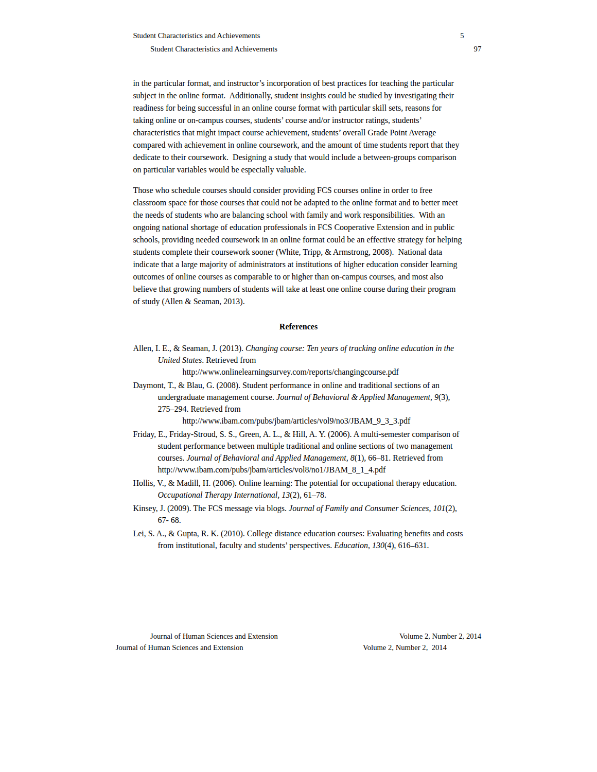Student Characteristics and Achievements 5
Student Characteristics and Achievements 97
in the particular format, and instructor’s incorporation of best practices for teaching the particular subject in the online format. Additionally, student insights could be studied by investigating their readiness for being successful in an online course format with particular skill sets, reasons for taking online or on-campus courses, students’ course and/or instructor ratings, students’ characteristics that might impact course achievement, students’ overall Grade Point Average compared with achievement in online coursework, and the amount of time students report that they dedicate to their coursework. Designing a study that would include a between-groups comparison on particular variables would be especially valuable.
Those who schedule courses should consider providing FCS courses online in order to free classroom space for those courses that could not be adapted to the online format and to better meet the needs of students who are balancing school with family and work responsibilities. With an ongoing national shortage of education professionals in FCS Cooperative Extension and in public schools, providing needed coursework in an online format could be an effective strategy for helping students complete their coursework sooner (White, Tripp, & Armstrong, 2008). National data indicate that a large majority of administrators at institutions of higher education consider learning outcomes of online courses as comparable to or higher than on-campus courses, and most also believe that growing numbers of students will take at least one online course during their program of study (Allen & Seaman, 2013).
References
Allen, I. E., & Seaman, J. (2013). Changing course: Ten years of tracking online education in the United States. Retrieved from http://www.onlinelearningsurvey.com/reports/changingcourse.pdf
Daymont, T., & Blau, G. (2008). Student performance in online and traditional sections of an undergraduate management course. Journal of Behavioral & Applied Management, 9(3), 275–294. Retrieved from http://www.ibam.com/pubs/jbam/articles/vol9/no3/JBAM_9_3_3.pdf
Friday, E., Friday-Stroud, S. S., Green, A. L., & Hill, A. Y. (2006). A multi-semester comparison of student performance between multiple traditional and online sections of two management courses. Journal of Behavioral and Applied Management, 8(1), 66–81. Retrieved from http://www.ibam.com/pubs/jbam/articles/vol8/no1/JBAM_8_1_4.pdf
Hollis, V., & Madill, H. (2006). Online learning: The potential for occupational therapy education. Occupational Therapy International, 13(2), 61–78.
Kinsey, J. (2009). The FCS message via blogs. Journal of Family and Consumer Sciences, 101(2), 67- 68.
Lei, S. A., & Gupta, R. K. (2010). College distance education courses: Evaluating benefits and costs from institutional, faculty and students’ perspectives. Education, 130(4), 616–631.
Journal of Human Sciences and Extension Volume 2, Number 2, 2014
Journal of Human Sciences and Extension Volume 2, Number 2, 2014